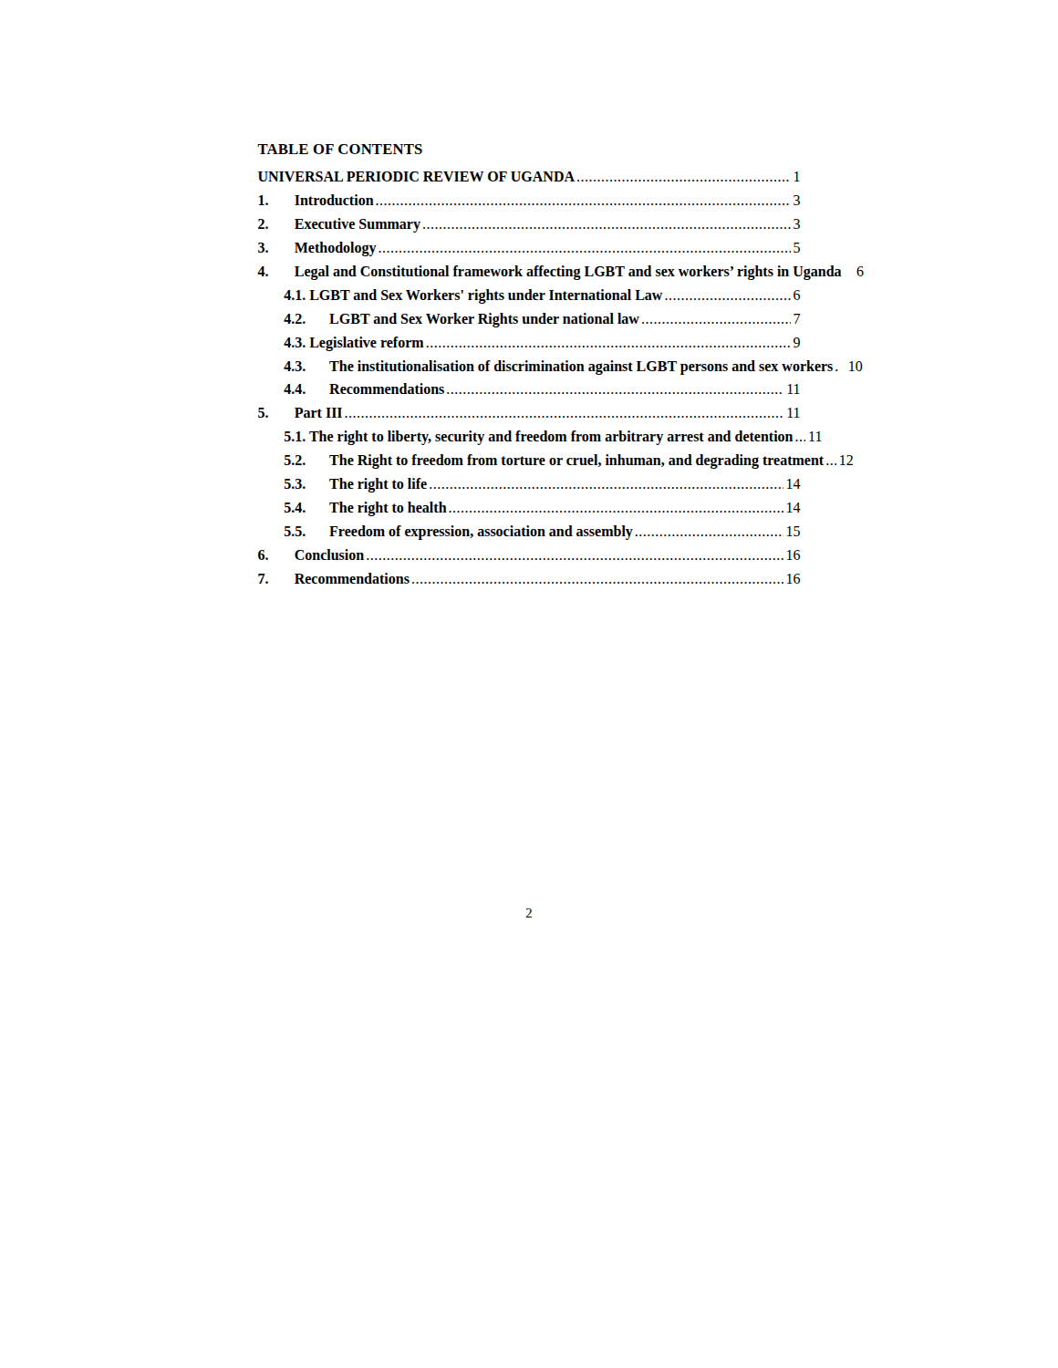TABLE OF CONTENTS
UNIVERSAL PERIODIC REVIEW OF UGANDA ........................................................................... 1
1. Introduction ............................................................................................................................. 3
2. Executive Summary ................................................................................................................. 3
3. Methodology ............................................................................................................................ 5
4. Legal and Constitutional framework affecting LGBT and sex workers’ rights in Uganda 6
4.1. LGBT and Sex Workers' rights under International Law ....................................................... 6
4.2. LGBT and Sex Worker Rights under national law ............................................................. 7
4.3. Legislative reform ......................................................................................................... 9
4.3. The institutionalisation of discrimination against LGBT persons and sex workers . 10
4.4. Recommendations ................................................................................................................. 11
5. Part III ..................................................................................................................................... 11
5.1. The right to liberty, security and freedom from arbitrary arrest and detention .............. 11
5.2. The Right to freedom from torture or cruel, inhuman, and degrading treatment ...... 12
5.3. The right to life ....................................................................................................................... 14
5.4. The right to health ................................................................................................................ 14
5.5. Freedom of expression, association and assembly ........................................................... 15
6. Conclusion ............................................................................................................................... 16
7. Recommendations ..................................................................................................................... 16
2